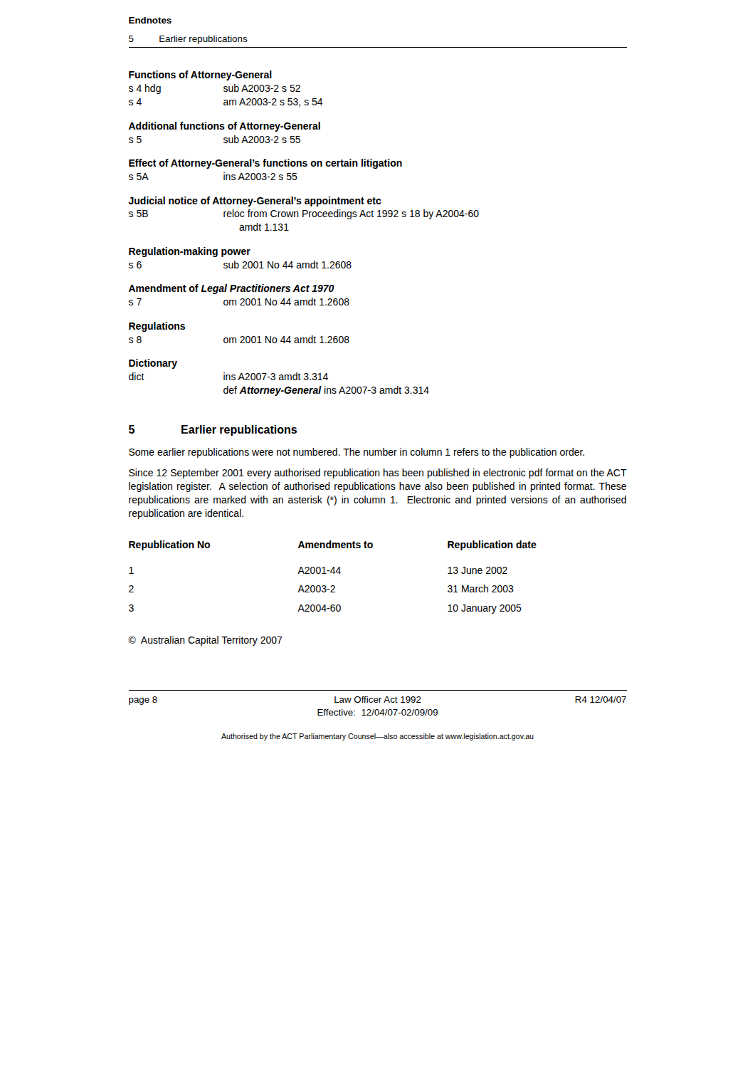Endnotes
5 Earlier republications
Functions of Attorney-General
s 4 hdg sub A2003-2 s 52
s 4 am A2003-2 s 53, s 54
Additional functions of Attorney-General
s 5 sub A2003-2 s 55
Effect of Attorney-General’s functions on certain litigation
s 5A ins A2003-2 s 55
Judicial notice of Attorney-General’s appointment etc
s 5B reloc from Crown Proceedings Act 1992 s 18 by A2004-60amdt 1.131
Regulation-making power
s 6 sub 2001 No 44 amdt 1.2608
Amendment of Legal Practitioners Act 1970
s 7 om 2001 No 44 amdt 1.2608
Regulations
s 8 om 2001 No 44 amdt 1.2608
Dictionary
dict ins A2007-3 amdt 3.314
def Attorney-General ins A2007-3 amdt 3.314
5 Earlier republications
Some earlier republications were not numbered. The number in column 1 refers to the publication order.
Since 12 September 2001 every authorised republication has been published in electronic pdf format on the ACT legislation register. A selection of authorised republications have also been published in printed format. These republications are marked with an asterisk (*) in column 1. Electronic and printed versions of an authorised republication are identical.
| Republication No | Amendments to | Republication date |
| --- | --- | --- |
| 1 | A2001-44 | 13 June 2002 |
| 2 | A2003-2 | 31 March 2003 |
| 3 | A2004-60 | 10 January 2005 |
© Australian Capital Territory 2007
page 8
Law Officer Act 1992 Effective: 12/04/07-02/09/09
R4 12/04/07
Authorised by the ACT Parliamentary Counsel—also accessible at www.legislation.act.gov.au